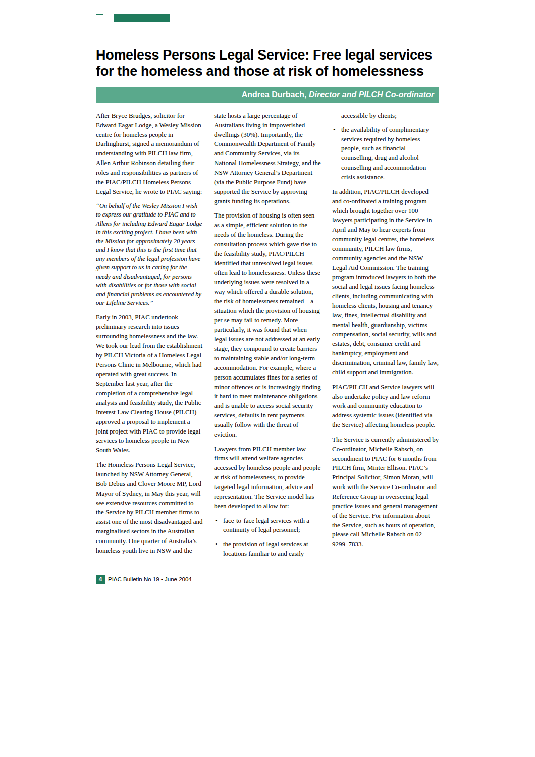Homeless Persons Legal Service: Free legal services for the homeless and those at risk of homelessness
Andrea Durbach, Director and PILCH Co-ordinator
After Bryce Brudges, solicitor for Edward Eagar Lodge, a Wesley Mission centre for homeless people in Darlinghurst, signed a memorandum of understanding with PILCH law firm, Allen Arthur Robinson detailing their roles and responsibilities as partners of the PIAC/PILCH Homeless Persons Legal Service, he wrote to PIAC saying:
“On behalf of the Wesley Mission I wish to express our gratitude to PIAC and to Allens for including Edward Eagar Lodge in this exciting project. I have been with the Mission for approximately 20 years and I know that this is the first time that any members of the legal profession have given support to us in caring for the needy and disadvantaged, for persons with disabilities or for those with social and financial problems as encountered by our Lifeline Services.”
Early in 2003, PIAC undertook preliminary research into issues surrounding homelessness and the law. We took our lead from the establishment by PILCH Victoria of a Homeless Legal Persons Clinic in Melbourne, which had operated with great success. In September last year, after the completion of a comprehensive legal analysis and feasibility study, the Public Interest Law Clearing House (PILCH) approved a proposal to implement a joint project with PIAC to provide legal services to homeless people in New South Wales.
The Homeless Persons Legal Service, launched by NSW Attorney General, Bob Debus and Clover Moore MP, Lord Mayor of Sydney, in May this year, will see extensive resources committed to the Service by PILCH member firms to assist one of the most disadvantaged and marginalised sectors in the Australian community. One quarter of Australia’s homeless youth live in NSW and the state hosts a large percentage of Australians living in impoverished dwellings (30%). Importantly, the Commonwealth Department of Family and Community Services, via its National Homelessness Strategy, and the NSW Attorney General’s Department (via the Public Purpose Fund) have supported the Service by approving grants funding its operations.
The provision of housing is often seen as a simple, efficient solution to the needs of the homeless. During the consultation process which gave rise to the feasibility study, PIAC/PILCH identified that unresolved legal issues often lead to homelessness. Unless these underlying issues were resolved in a way which offered a durable solution, the risk of homelessness remained – a situation which the provision of housing per se may fail to remedy. More particularly, it was found that when legal issues are not addressed at an early stage, they compound to create barriers to maintaining stable and/or long-term accommodation. For example, where a person accumulates fines for a series of minor offences or is increasingly finding it hard to meet maintenance obligations and is unable to access social security services, defaults in rent payments usually follow with the threat of eviction.
Lawyers from PILCH member law firms will attend welfare agencies accessed by homeless people and people at risk of homelessness, to provide targeted legal information, advice and representation. The Service model has been developed to allow for:
face-to-face legal services with a continuity of legal personnel;
the provision of legal services at locations familiar to and easily accessible by clients;
the availability of complimentary services required by homeless people, such as financial counselling, drug and alcohol counselling and accommodation crisis assistance.
In addition, PIAC/PILCH developed and co-ordinated a training program which brought together over 100 lawyers participating in the Service in April and May to hear experts from community legal centres, the homeless community, PILCH law firms, community agencies and the NSW Legal Aid Commission. The training program introduced lawyers to both the social and legal issues facing homeless clients, including communicating with homeless clients, housing and tenancy law, fines, intellectual disability and mental health, guardianship, victims compensation, social security, wills and estates, debt, consumer credit and bankruptcy, employment and discrimination, criminal law, family law, child support and immigration.
PIAC/PILCH and Service lawyers will also undertake policy and law reform work and community education to address systemic issues (identified via the Service) affecting homeless people.
The Service is currently administered by Co-ordinator, Michelle Rabsch, on secondment to PIAC for 6 months from PILCH firm, Minter Ellison. PIAC’s Principal Solicitor, Simon Moran, will work with the Service Co-ordinator and Reference Group in overseeing legal practice issues and general management of the Service. For information about the Service, such as hours of operation, please call Michelle Rabsch on 02–9299–7833.
4
PIAC Bulletin No 19 • June 2004